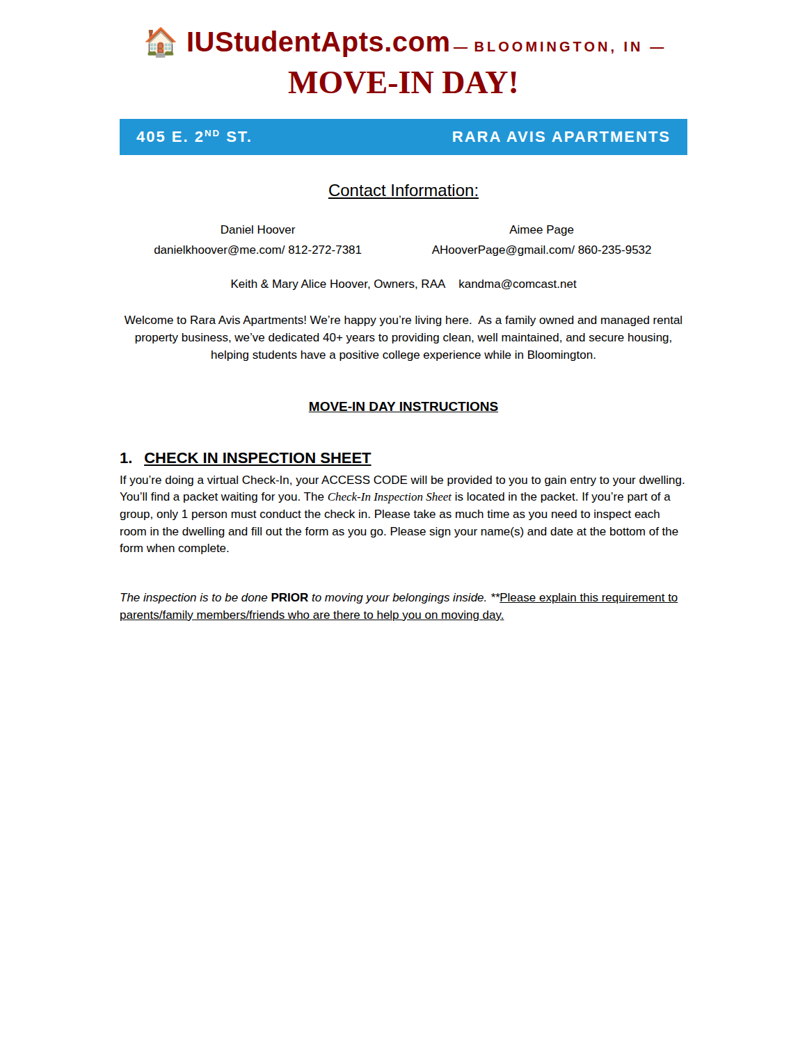🏠 IUStudentApts.com
— BLOOMINGTON, IN —
MOVE-IN DAY!
405 E. 2ND ST. RARA AVIS APARTMENTS
Contact Information:
| Daniel Hoover | Aimee Page |
| danielkhoover@me.com/ 812-272-7381 | AHooverPage@gmail.com/ 860-235-9532 |
Keith & Mary Alice Hoover, Owners, RAA kandma@comcast.net
Welcome to Rara Avis Apartments! We’re happy you’re living here. As a family owned and managed rental property business, we’ve dedicated 40+ years to providing clean, well maintained, and secure housing, helping students have a positive college experience while in Bloomington.
MOVE-IN DAY INSTRUCTIONS
1. CHECK IN INSPECTION SHEET
If you’re doing a virtual Check-In, your ACCESS CODE will be provided to you to gain entry to your dwelling. You’ll find a packet waiting for you. The Check-In Inspection Sheet is located in the packet. If you’re part of a group, only 1 person must conduct the check in. Please take as much time as you need to inspect each room in the dwelling and fill out the form as you go. Please sign your name(s) and date at the bottom of the form when complete.
The inspection is to be done PRIOR to moving your belongings inside. **Please explain this requirement to parents/family members/friends who are there to help you on moving day.